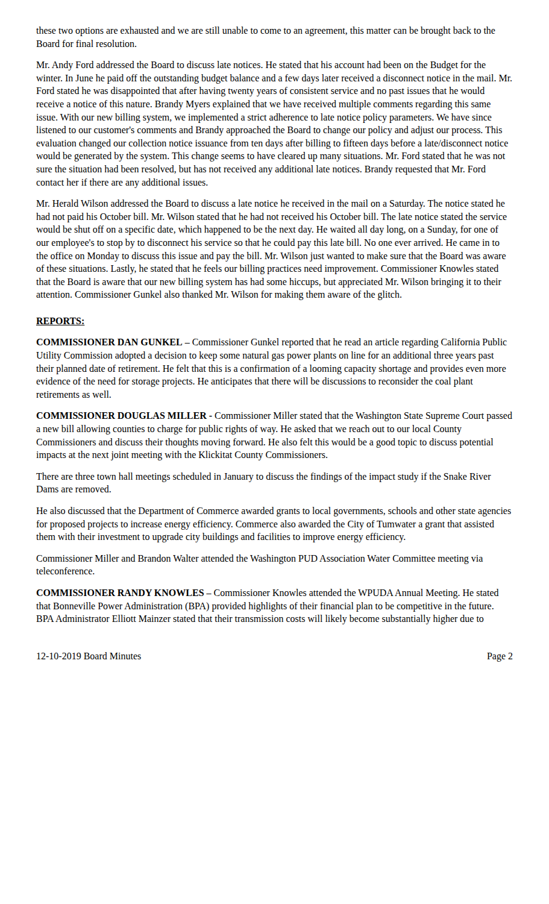these two options are exhausted and we are still unable to come to an agreement, this matter can be brought back to the Board for final resolution.
Mr. Andy Ford addressed the Board to discuss late notices. He stated that his account had been on the Budget for the winter. In June he paid off the outstanding budget balance and a few days later received a disconnect notice in the mail. Mr. Ford stated he was disappointed that after having twenty years of consistent service and no past issues that he would receive a notice of this nature. Brandy Myers explained that we have received multiple comments regarding this same issue. With our new billing system, we implemented a strict adherence to late notice policy parameters. We have since listened to our customer's comments and Brandy approached the Board to change our policy and adjust our process. This evaluation changed our collection notice issuance from ten days after billing to fifteen days before a late/disconnect notice would be generated by the system. This change seems to have cleared up many situations. Mr. Ford stated that he was not sure the situation had been resolved, but has not received any additional late notices. Brandy requested that Mr. Ford contact her if there are any additional issues.
Mr. Herald Wilson addressed the Board to discuss a late notice he received in the mail on a Saturday. The notice stated he had not paid his October bill. Mr. Wilson stated that he had not received his October bill. The late notice stated the service would be shut off on a specific date, which happened to be the next day. He waited all day long, on a Sunday, for one of our employee's to stop by to disconnect his service so that he could pay this late bill. No one ever arrived. He came in to the office on Monday to discuss this issue and pay the bill. Mr. Wilson just wanted to make sure that the Board was aware of these situations. Lastly, he stated that he feels our billing practices need improvement. Commissioner Knowles stated that the Board is aware that our new billing system has had some hiccups, but appreciated Mr. Wilson bringing it to their attention. Commissioner Gunkel also thanked Mr. Wilson for making them aware of the glitch.
REPORTS:
COMMISSIONER DAN GUNKEL – Commissioner Gunkel reported that he read an article regarding California Public Utility Commission adopted a decision to keep some natural gas power plants on line for an additional three years past their planned date of retirement. He felt that this is a confirmation of a looming capacity shortage and provides even more evidence of the need for storage projects. He anticipates that there will be discussions to reconsider the coal plant retirements as well.
COMMISSIONER DOUGLAS MILLER - Commissioner Miller stated that the Washington State Supreme Court passed a new bill allowing counties to charge for public rights of way. He asked that we reach out to our local County Commissioners and discuss their thoughts moving forward. He also felt this would be a good topic to discuss potential impacts at the next joint meeting with the Klickitat County Commissioners.
There are three town hall meetings scheduled in January to discuss the findings of the impact study if the Snake River Dams are removed.
He also discussed that the Department of Commerce awarded grants to local governments, schools and other state agencies for proposed projects to increase energy efficiency. Commerce also awarded the City of Tumwater a grant that assisted them with their investment to upgrade city buildings and facilities to improve energy efficiency.
Commissioner Miller and Brandon Walter attended the Washington PUD Association Water Committee meeting via teleconference.
COMMISSIONER RANDY KNOWLES – Commissioner Knowles attended the WPUDA Annual Meeting. He stated that Bonneville Power Administration (BPA) provided highlights of their financial plan to be competitive in the future. BPA Administrator Elliott Mainzer stated that their transmission costs will likely become substantially higher due to
12-10-2019 Board Minutes Page 2